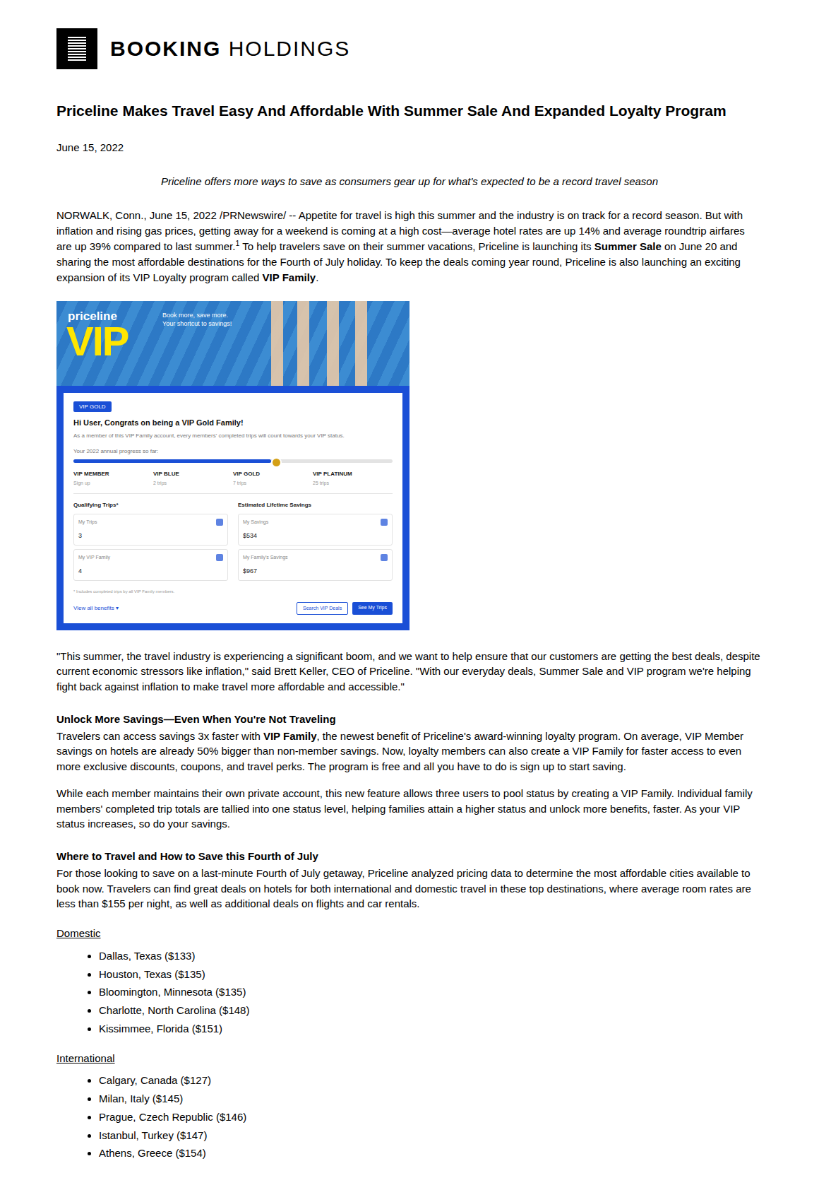BOOKING HOLDINGS
Priceline Makes Travel Easy And Affordable With Summer Sale And Expanded Loyalty Program
June 15, 2022
Priceline offers more ways to save as consumers gear up for what's expected to be a record travel season
NORWALK, Conn., June 15, 2022 /PRNewswire/ -- Appetite for travel is high this summer and the industry is on track for a record season. But with inflation and rising gas prices, getting away for a weekend is coming at a high cost—average hotel rates are up 14% and average roundtrip airfares are up 39% compared to last summer.1 To help travelers save on their summer vacations, Priceline is launching its Summer Sale on June 20 and sharing the most affordable destinations for the Fourth of July holiday. To keep the deals coming year round, Priceline is also launching an exciting expansion of its VIP Loyalty program called VIP Family.
priceline
VIP
Book more, save more.
Your shortcut to savings!
VIP GOLD
Hi User, Congrats on being a VIP Gold Family!
As a member of this VIP Family account, every members' completed trips will count towards your VIP status.
Your 2022 annual progress so far:
VIP MEMBER Sign up
VIP BLUE 2 trips
VIP GOLD 7 trips
VIP PLATINUM 25 trips
Qualifying Trips*
My Trips
3
My VIP Family
4
Estimated Lifetime Savings
My Savings
$534
My Family's Savings
$967
* Includes completed trips by all VIP Family members.
View all benefits ▾
Search VIP Deals
See My Trips
"This summer, the travel industry is experiencing a significant boom, and we want to help ensure that our customers are getting the best deals, despite current economic stressors like inflation," said Brett Keller, CEO of Priceline. "With our everyday deals, Summer Sale and VIP program we're helping fight back against inflation to make travel more affordable and accessible."
Unlock More Savings—Even When You're Not Traveling
Travelers can access savings 3x faster with VIP Family, the newest benefit of Priceline's award-winning loyalty program. On average, VIP Member savings on hotels are already 50% bigger than non-member savings. Now, loyalty members can also create a VIP Family for faster access to even more exclusive discounts, coupons, and travel perks. The program is free and all you have to do is sign up to start saving.
While each member maintains their own private account, this new feature allows three users to pool status by creating a VIP Family. Individual family members' completed trip totals are tallied into one status level, helping families attain a higher status and unlock more benefits, faster. As your VIP status increases, so do your savings.
Where to Travel and How to Save this Fourth of July
For those looking to save on a last-minute Fourth of July getaway, Priceline analyzed pricing data to determine the most affordable cities available to book now. Travelers can find great deals on hotels for both international and domestic travel in these top destinations, where average room rates are less than $155 per night, as well as additional deals on flights and car rentals.
Domestic
Dallas, Texas ($133)
Houston, Texas ($135)
Bloomington, Minnesota ($135)
Charlotte, North Carolina ($148)
Kissimmee, Florida ($151)
International
Calgary, Canada ($127)
Milan, Italy ($145)
Prague, Czech Republic ($146)
Istanbul, Turkey ($147)
Athens, Greece ($154)